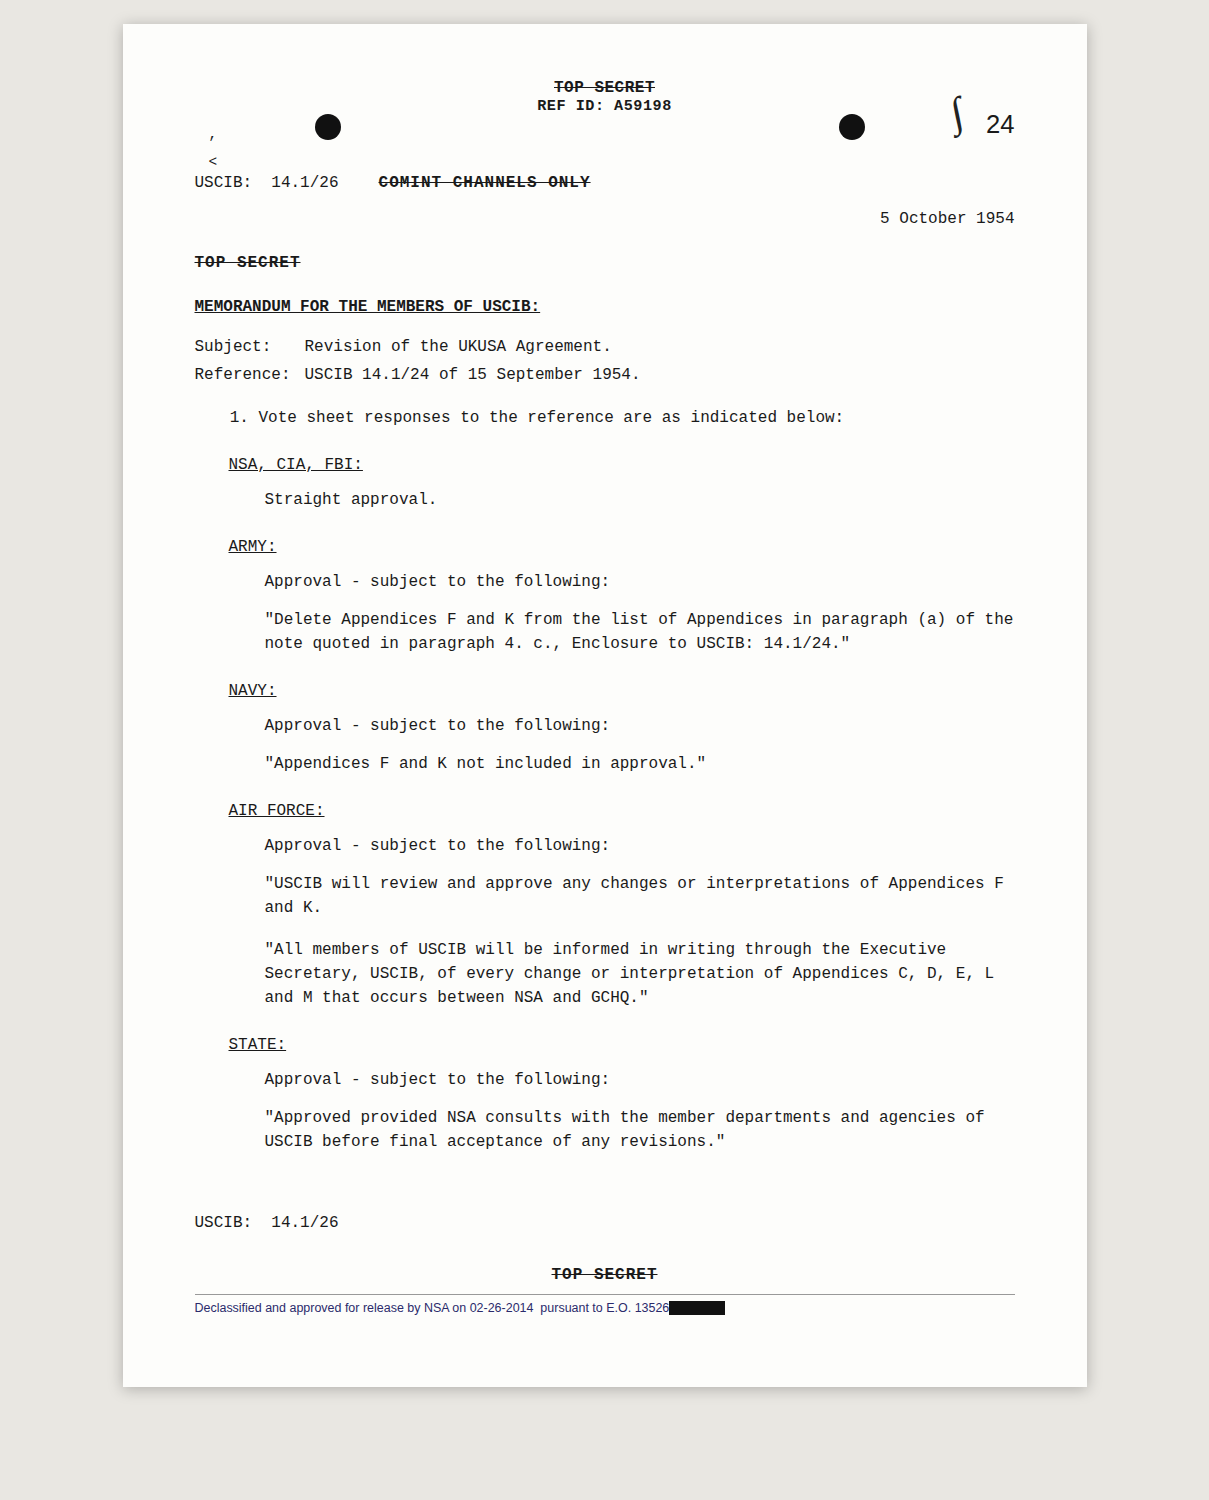, <
TOP SECRET
REF ID: A59198
∫
24
USCIB: 14.1/26
COMINT CHANNELS ONLY
5 October 1954
TOP SECRET
MEMORANDUM FOR THE MEMBERS OF USCIB:
Subject: Revision of the UKUSA Agreement.
Reference: USCIB 14.1/24 of 15 September 1954.
1. Vote sheet responses to the reference are as indicated below:
NSA, CIA, FBI:
Straight approval.
ARMY:
Approval - subject to the following:
"Delete Appendices F and K from the list of Appendices in paragraph (a) of the note quoted in paragraph 4. c., Enclosure to USCIB: 14.1/24."
NAVY:
Approval - subject to the following:
"Appendices F and K not included in approval."
AIR FORCE:
Approval - subject to the following:
"USCIB will review and approve any changes or interpretations of Appendices F and K.
"All members of USCIB will be informed in writing through the Executive Secretary, USCIB, of every change or interpretation of Appendices C, D, E, L and M that occurs between NSA and GCHQ."
STATE:
Approval - subject to the following:
"Approved provided NSA consults with the member departments and agencies of USCIB before final acceptance of any revisions."
USCIB: 14.1/26
TOP SECRET
Declassified and approved for release by NSA on 02-26-2014 pursuant to E.O. 13526